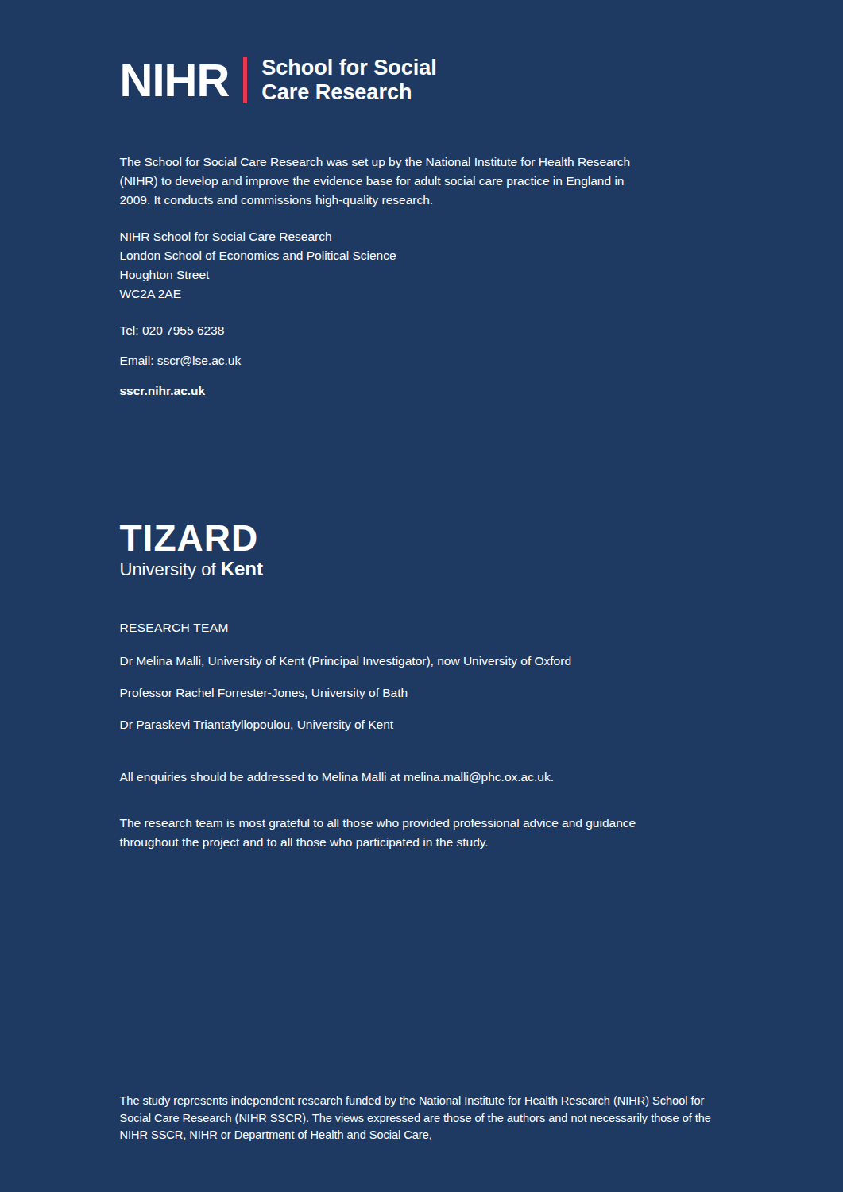NIHR
School for Social
Care Research
The School for Social Care Research was set up by the National Institute for Health Research (NIHR) to develop and improve the evidence base for adult social care practice in England in 2009. It conducts and commissions high-quality research.
NIHR School for Social Care Research London School of Economics and Political Science Houghton Street WC2A 2AE
Tel: 020 7955 6238
Email: sscr@lse.ac.uk
sscr.nihr.ac.uk
TIZARD
University of Kent
RESEARCH TEAM
Dr Melina Malli, University of Kent (Principal Investigator), now University of Oxford
Professor Rachel Forrester-Jones, University of Bath
Dr Paraskevi Triantafyllopoulou, University of Kent
All enquiries should be addressed to Melina Malli at melina.malli@phc.ox.ac.uk.
The research team is most grateful to all those who provided professional advice and guidance throughout the project and to all those who participated in the study.
The study represents independent research funded by the National Institute for Health Research (NIHR) School for Social Care Research (NIHR SSCR). The views expressed are those of the authors and not necessarily those of the NIHR SSCR, NIHR or Department of Health and Social Care,